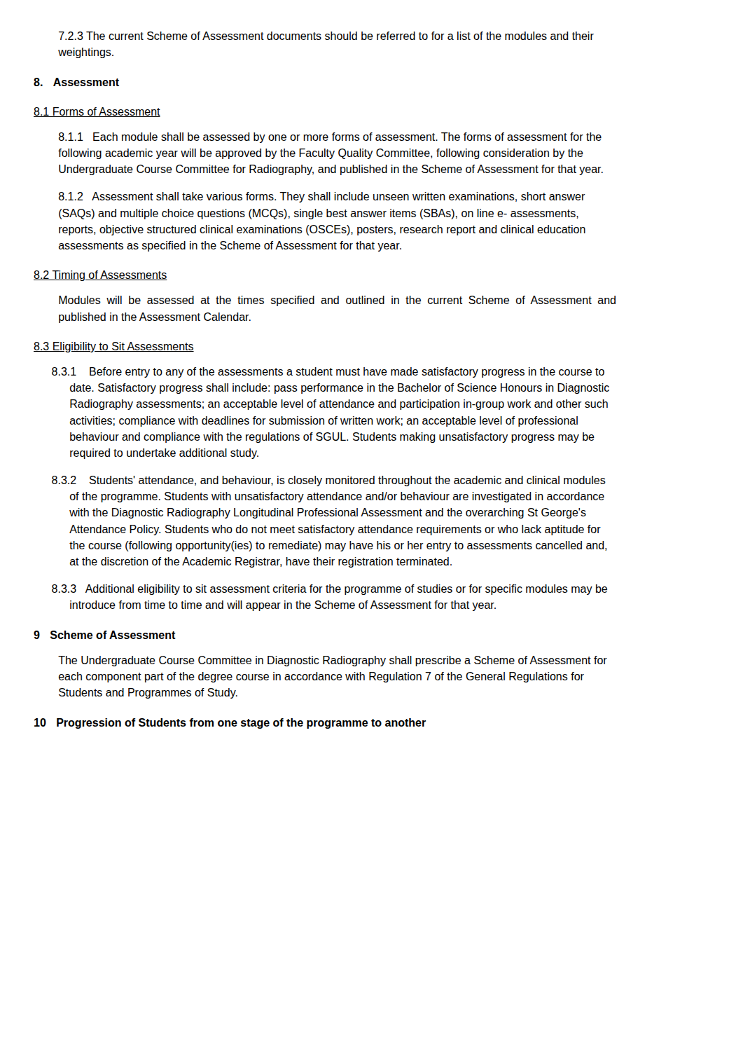7.2.3 The current Scheme of Assessment documents should be referred to for a list of the modules and their weightings.
8. Assessment
8.1 Forms of Assessment
8.1.1 Each module shall be assessed by one or more forms of assessment. The forms of assessment for the following academic year will be approved by the Faculty Quality Committee, following consideration by the Undergraduate Course Committee for Radiography, and published in the Scheme of Assessment for that year.
8.1.2 Assessment shall take various forms. They shall include unseen written examinations, short answer (SAQs) and multiple choice questions (MCQs), single best answer items (SBAs), on line e- assessments, reports, objective structured clinical examinations (OSCEs), posters, research report and clinical education assessments as specified in the Scheme of Assessment for that year.
8.2 Timing of Assessments
Modules will be assessed at the times specified and outlined in the current Scheme of Assessment and published in the Assessment Calendar.
8.3 Eligibility to Sit Assessments
8.3.1 Before entry to any of the assessments a student must have made satisfactory progress in the course to date. Satisfactory progress shall include: pass performance in the Bachelor of Science Honours in Diagnostic Radiography assessments; an acceptable level of attendance and participation in-group work and other such activities; compliance with deadlines for submission of written work; an acceptable level of professional behaviour and compliance with the regulations of SGUL. Students making unsatisfactory progress may be required to undertake additional study.
8.3.2 Students' attendance, and behaviour, is closely monitored throughout the academic and clinical modules of the programme. Students with unsatisfactory attendance and/or behaviour are investigated in accordance with the Diagnostic Radiography Longitudinal Professional Assessment and the overarching St George's Attendance Policy. Students who do not meet satisfactory attendance requirements or who lack aptitude for the course (following opportunity(ies) to remediate) may have his or her entry to assessments cancelled and, at the discretion of the Academic Registrar, have their registration terminated.
8.3.3 Additional eligibility to sit assessment criteria for the programme of studies or for specific modules may be introduce from time to time and will appear in the Scheme of Assessment for that year.
9 Scheme of Assessment
The Undergraduate Course Committee in Diagnostic Radiography shall prescribe a Scheme of Assessment for each component part of the degree course in accordance with Regulation 7 of the General Regulations for Students and Programmes of Study.
10 Progression of Students from one stage of the programme to another